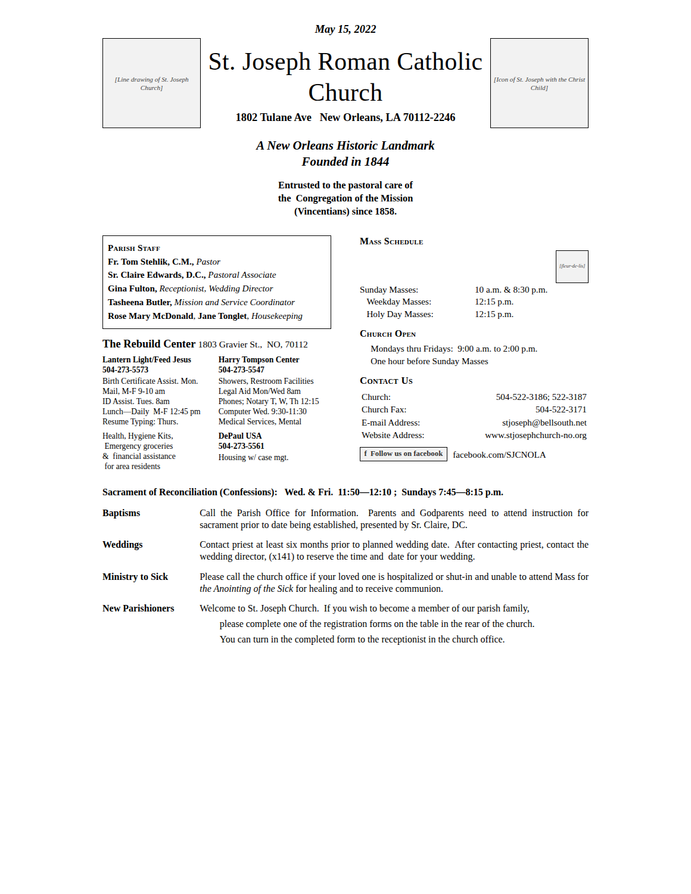May 15, 2022
[Line drawing of St. Joseph Church]
St. Joseph Roman Catholic Church
1802 Tulane Ave New Orleans, LA 70112-2246
A New Orleans Historic Landmark
Founded in 1844
Entrusted to the pastoral care of
the Congregation of the Mission
(Vincentians) since 1858.
[Icon of St. Joseph with the Christ Child]
Parish Staff
Fr. Tom Stehlik, C.M., Pastor
Sr. Claire Edwards, D.C., Pastoral Associate
Gina Fulton, Receptionist, Wedding Director
Tasheena Butler, Mission and Service Coordinator
Rose Mary McDonald, Jane Tonglet, Housekeeping
The Rebuild Center 1803 Gravier St., NO, 70112
Lantern Light/Feed Jesus
504-273-5573
Birth Certificate Assist. Mon.
Mail, M-F 9-10 am
ID Assist. Tues. 8am
Lunch—Daily M-F 12:45 pm
Resume Typing: Thurs.
Health, Hygiene Kits,
Emergency groceries
& financial assistance
for area residents
Harry Tompson Center
504-273-5547
Showers, Restroom Facilities
Legal Aid Mon/Wed 8am
Phones; Notary T, W, Th 12:15
Computer Wed. 9:30-11:30
Medical Services, Mental
DePaul USA
504-273-5561
Housing w/ case mgt.
Mass Schedule
[fleur-de-lis]
| Sunday Masses: | 10 a.m. & 8:30 p.m. |
| Weekday Masses: | 12:15 p.m. |
| Holy Day Masses: | 12:15 p.m. |
Church Open
Mondays thru Fridays: 9:00 a.m. to 2:00 p.m.
One hour before Sunday Masses
Contact Us
| Church: | 504-522-3186; 522-3187 |
| Church Fax: | 504-522-3171 |
| E-mail Address: | stjoseph@bellsouth.net |
| Website Address: | www.stjosephchurch-no.org |
f Follow us on facebook facebook.com/SJCNOLA
Sacrament of Reconciliation (Confessions): Wed. & Fri. 11:50—12:10 ; Sundays 7:45—8:15 p.m.
Baptisms
Call the Parish Office for Information. Parents and Godparents need to attend instruction for sacrament prior to date being established, presented by Sr. Claire, DC.
Weddings
Contact priest at least six months prior to planned wedding date. After contacting priest, contact the wedding director, (x141) to reserve the time and date for your wedding.
Ministry to Sick
Please call the church office if your loved one is hospitalized or shut-in and unable to attend Mass for the Anointing of the Sick for healing and to receive communion.
New Parishioners
Welcome to St. Joseph Church. If you wish to become a member of our parish family,
please complete one of the registration forms on the table in the rear of the church.
You can turn in the completed form to the receptionist in the church office.